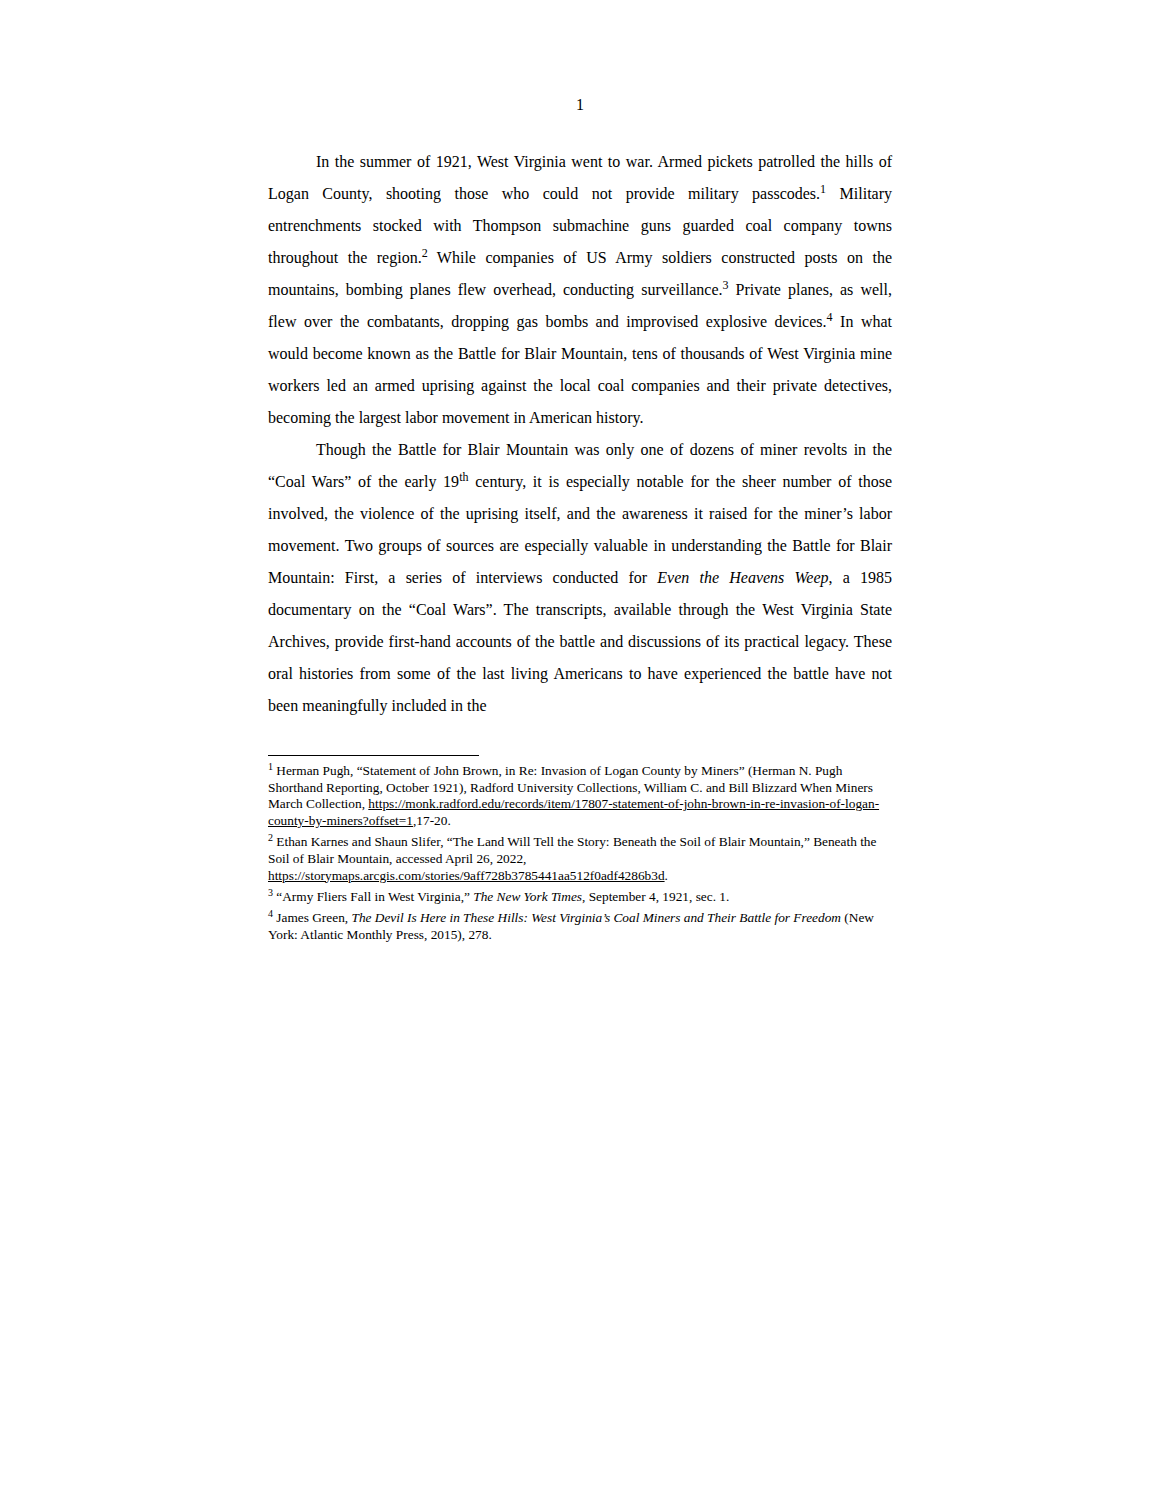1
In the summer of 1921, West Virginia went to war. Armed pickets patrolled the hills of Logan County, shooting those who could not provide military passcodes.1 Military entrenchments stocked with Thompson submachine guns guarded coal company towns throughout the region.2 While companies of US Army soldiers constructed posts on the mountains, bombing planes flew overhead, conducting surveillance.3 Private planes, as well, flew over the combatants, dropping gas bombs and improvised explosive devices.4 In what would become known as the Battle for Blair Mountain, tens of thousands of West Virginia mine workers led an armed uprising against the local coal companies and their private detectives, becoming the largest labor movement in American history.
Though the Battle for Blair Mountain was only one of dozens of miner revolts in the “Coal Wars” of the early 19th century, it is especially notable for the sheer number of those involved, the violence of the uprising itself, and the awareness it raised for the miner’s labor movement. Two groups of sources are especially valuable in understanding the Battle for Blair Mountain: First, a series of interviews conducted for Even the Heavens Weep, a 1985 documentary on the “Coal Wars”. The transcripts, available through the West Virginia State Archives, provide first-hand accounts of the battle and discussions of its practical legacy. These oral histories from some of the last living Americans to have experienced the battle have not been meaningfully included in the
1 Herman Pugh, “Statement of John Brown, in Re: Invasion of Logan County by Miners” (Herman N. Pugh Shorthand Reporting, October 1921), Radford University Collections, William C. and Bill Blizzard When Miners March Collection, https://monk.radford.edu/records/item/17807-statement-of-john-brown-in-re-invasion-of-logan-county-by-miners?offset=1,17-20.
2 Ethan Karnes and Shaun Slifer, “The Land Will Tell the Story: Beneath the Soil of Blair Mountain,” Beneath the Soil of Blair Mountain, accessed April 26, 2022, https://storymaps.arcgis.com/stories/9aff728b3785441aa512f0adf4286b3d.
3 “Army Fliers Fall in West Virginia,” The New York Times, September 4, 1921, sec. 1.
4 James Green, The Devil Is Here in These Hills: West Virginia’s Coal Miners and Their Battle for Freedom (New York: Atlantic Monthly Press, 2015), 278.